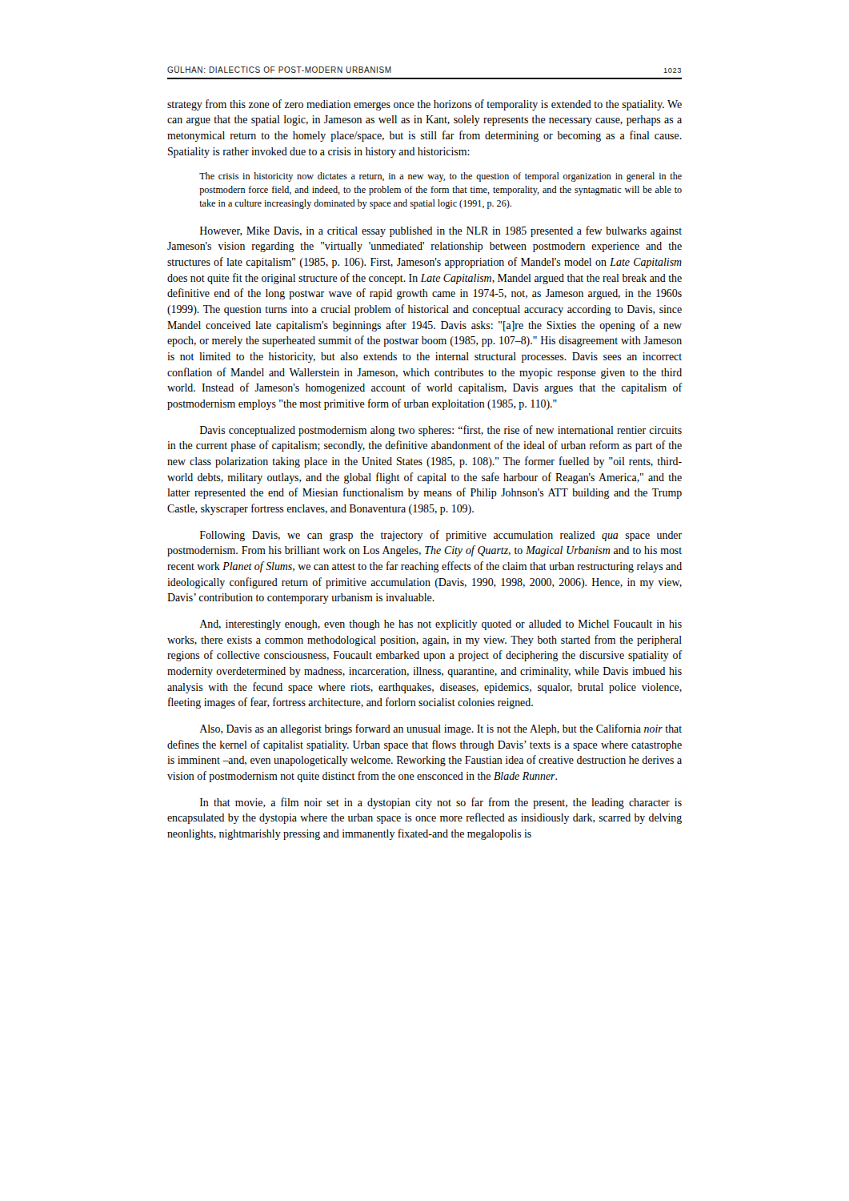Gülhan: Dialectics of Post-Modern Urbanism 1023
strategy from this zone of zero mediation emerges once the horizons of temporality is extended to the spatiality. We can argue that the spatial logic, in Jameson as well as in Kant, solely represents the necessary cause, perhaps as a metonymical return to the homely place/space, but is still far from determining or becoming as a final cause. Spatiality is rather invoked due to a crisis in history and historicism:
The crisis in historicity now dictates a return, in a new way, to the question of temporal organization in general in the postmodern force field, and indeed, to the problem of the form that time, temporality, and the syntagmatic will be able to take in a culture increasingly dominated by space and spatial logic (1991, p. 26).
However, Mike Davis, in a critical essay published in the NLR in 1985 presented a few bulwarks against Jameson's vision regarding the "virtually 'unmediated' relationship between postmodern experience and the structures of late capitalism" (1985, p. 106). First, Jameson's appropriation of Mandel's model on Late Capitalism does not quite fit the original structure of the concept. In Late Capitalism, Mandel argued that the real break and the definitive end of the long postwar wave of rapid growth came in 1974-5, not, as Jameson argued, in the 1960s (1999). The question turns into a crucial problem of historical and conceptual accuracy according to Davis, since Mandel conceived late capitalism's beginnings after 1945. Davis asks: "[a]re the Sixties the opening of a new epoch, or merely the superheated summit of the postwar boom (1985, pp. 107–8)." His disagreement with Jameson is not limited to the historicity, but also extends to the internal structural processes. Davis sees an incorrect conflation of Mandel and Wallerstein in Jameson, which contributes to the myopic response given to the third world. Instead of Jameson's homogenized account of world capitalism, Davis argues that the capitalism of postmodernism employs "the most primitive form of urban exploitation (1985, p. 110)."
Davis conceptualized postmodernism along two spheres: “first, the rise of new international rentier circuits in the current phase of capitalism; secondly, the definitive abandonment of the ideal of urban reform as part of the new class polarization taking place in the United States (1985, p. 108)." The former fuelled by "oil rents, third-world debts, military outlays, and the global flight of capital to the safe harbour of Reagan's America," and the latter represented the end of Miesian functionalism by means of Philip Johnson's ATT building and the Trump Castle, skyscraper fortress enclaves, and Bonaventura (1985, p. 109).
Following Davis, we can grasp the trajectory of primitive accumulation realized qua space under postmodernism. From his brilliant work on Los Angeles, The City of Quartz, to Magical Urbanism and to his most recent work Planet of Slums, we can attest to the far reaching effects of the claim that urban restructuring relays and ideologically configured return of primitive accumulation (Davis, 1990, 1998, 2000, 2006). Hence, in my view, Davis’ contribution to contemporary urbanism is invaluable.
And, interestingly enough, even though he has not explicitly quoted or alluded to Michel Foucault in his works, there exists a common methodological position, again, in my view. They both started from the peripheral regions of collective consciousness, Foucault embarked upon a project of deciphering the discursive spatiality of modernity overdetermined by madness, incarceration, illness, quarantine, and criminality, while Davis imbued his analysis with the fecund space where riots, earthquakes, diseases, epidemics, squalor, brutal police violence, fleeting images of fear, fortress architecture, and forlorn socialist colonies reigned.
Also, Davis as an allegorist brings forward an unusual image. It is not the Aleph, but the California noir that defines the kernel of capitalist spatiality. Urban space that flows through Davis’ texts is a space where catastrophe is imminent –and, even unapologetically welcome. Reworking the Faustian idea of creative destruction he derives a vision of postmodernism not quite distinct from the one ensconced in the Blade Runner.
In that movie, a film noir set in a dystopian city not so far from the present, the leading character is encapsulated by the dystopia where the urban space is once more reflected as insidiously dark, scarred by delving neonlights, nightmarishly pressing and immanently fixated-and the megalopolis is